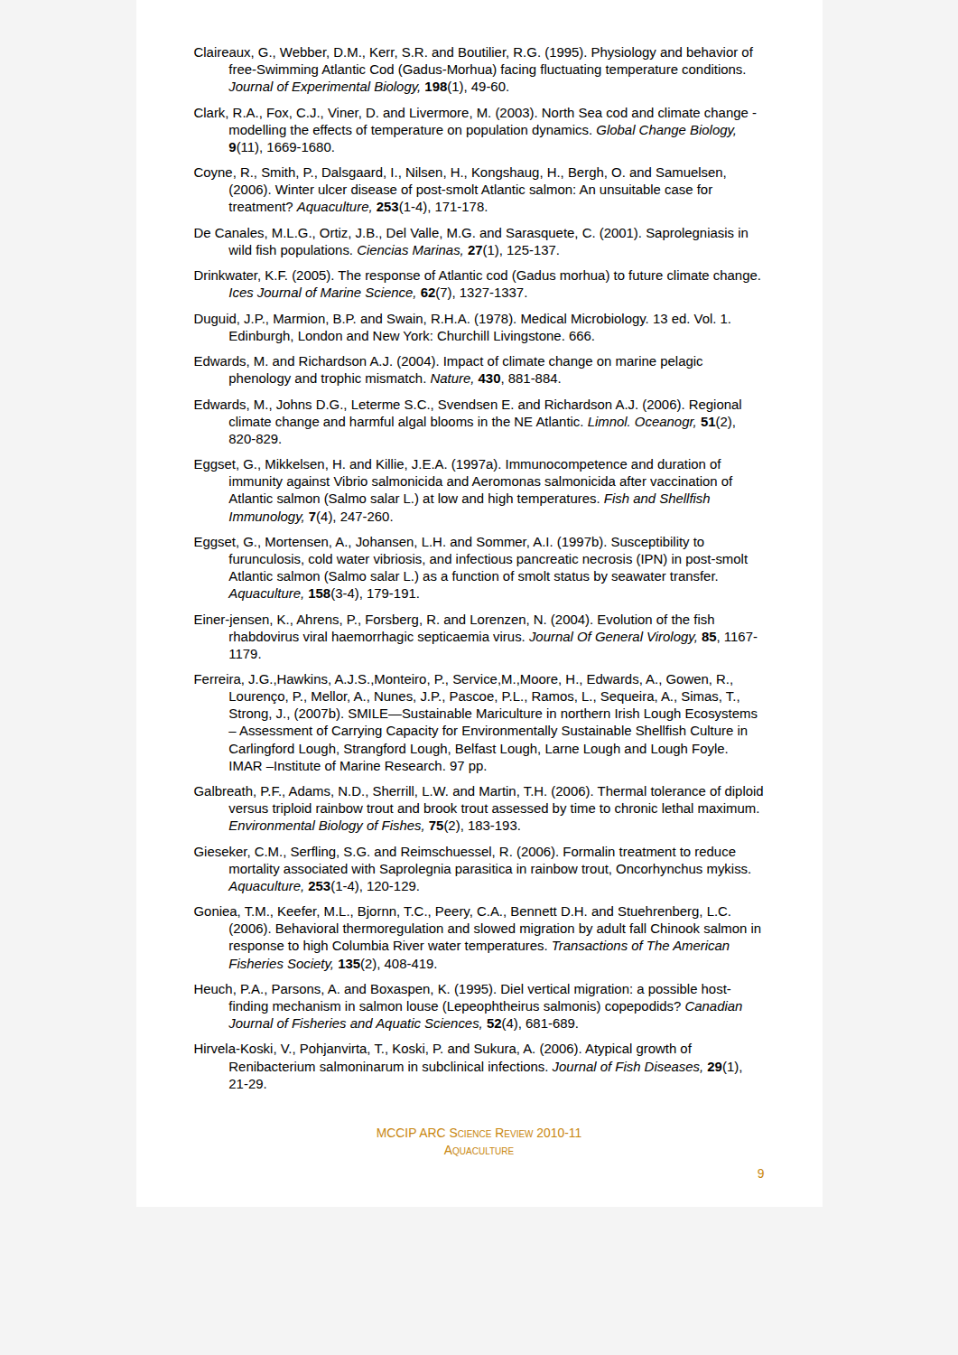Claireaux, G., Webber, D.M., Kerr, S.R. and Boutilier, R.G. (1995). Physiology and behavior of free-Swimming Atlantic Cod (Gadus-Morhua) facing fluctuating temperature conditions. Journal of Experimental Biology, 198(1), 49-60.
Clark, R.A., Fox, C.J., Viner, D. and Livermore, M. (2003). North Sea cod and climate change - modelling the effects of temperature on population dynamics. Global Change Biology, 9(11), 1669-1680.
Coyne, R., Smith, P., Dalsgaard, I., Nilsen, H., Kongshaug, H., Bergh, O. and Samuelsen, (2006). Winter ulcer disease of post-smolt Atlantic salmon: An unsuitable case for treatment? Aquaculture, 253(1-4), 171-178.
De Canales, M.L.G., Ortiz, J.B., Del Valle, M.G. and Sarasquete, C. (2001). Saprolegniasis in wild fish populations. Ciencias Marinas, 27(1), 125-137.
Drinkwater, K.F. (2005). The response of Atlantic cod (Gadus morhua) to future climate change. Ices Journal of Marine Science, 62(7), 1327-1337.
Duguid, J.P., Marmion, B.P. and Swain, R.H.A. (1978). Medical Microbiology. 13 ed. Vol. 1. Edinburgh, London and New York: Churchill Livingstone. 666.
Edwards, M. and Richardson A.J. (2004). Impact of climate change on marine pelagic phenology and trophic mismatch. Nature, 430, 881-884.
Edwards, M., Johns D.G., Leterme S.C., Svendsen E. and Richardson A.J. (2006). Regional climate change and harmful algal blooms in the NE Atlantic. Limnol. Oceanogr, 51(2), 820-829.
Eggset, G., Mikkelsen, H. and Killie, J.E.A. (1997a). Immunocompetence and duration of immunity against Vibrio salmonicida and Aeromonas salmonicida after vaccination of Atlantic salmon (Salmo salar L.) at low and high temperatures. Fish and Shellfish Immunology, 7(4), 247-260.
Eggset, G., Mortensen, A., Johansen, L.H. and Sommer, A.I. (1997b). Susceptibility to furunculosis, cold water vibriosis, and infectious pancreatic necrosis (IPN) in post-smolt Atlantic salmon (Salmo salar L.) as a function of smolt status by seawater transfer. Aquaculture, 158(3-4), 179-191.
Einer-jensen, K., Ahrens, P., Forsberg, R. and Lorenzen, N. (2004). Evolution of the fish rhabdovirus viral haemorrhagic septicaemia virus. Journal Of General Virology, 85, 1167-1179.
Ferreira, J.G.,Hawkins, A.J.S.,Monteiro, P., Service,M.,Moore, H., Edwards, A., Gowen, R., Lourenço, P., Mellor, A., Nunes, J.P., Pascoe, P.L., Ramos, L., Sequeira, A., Simas, T., Strong, J., (2007b). SMILE—Sustainable Mariculture in northern Irish Lough Ecosystems – Assessment of Carrying Capacity for Environmentally Sustainable Shellfish Culture in Carlingford Lough, Strangford Lough, Belfast Lough, Larne Lough and Lough Foyle. IMAR –Institute of Marine Research. 97 pp.
Galbreath, P.F., Adams, N.D., Sherrill, L.W. and Martin, T.H. (2006). Thermal tolerance of diploid versus triploid rainbow trout and brook trout assessed by time to chronic lethal maximum. Environmental Biology of Fishes, 75(2), 183-193.
Gieseker, C.M., Serfling, S.G. and Reimschuessel, R. (2006). Formalin treatment to reduce mortality associated with Saprolegnia parasitica in rainbow trout, Oncorhynchus mykiss. Aquaculture, 253(1-4), 120-129.
Goniea, T.M., Keefer, M.L., Bjornn, T.C., Peery, C.A., Bennett D.H. and Stuehrenberg, L.C. (2006). Behavioral thermoregulation and slowed migration by adult fall Chinook salmon in response to high Columbia River water temperatures. Transactions of The American Fisheries Society, 135(2), 408-419.
Heuch, P.A., Parsons, A. and Boxaspen, K. (1995). Diel vertical migration: a possible host-finding mechanism in salmon louse (Lepeophtheirus salmonis) copepodids? Canadian Journal of Fisheries and Aquatic Sciences, 52(4), 681-689.
Hirvela-Koski, V., Pohjanvirta, T., Koski, P. and Sukura, A. (2006). Atypical growth of Renibacterium salmoninarum in subclinical infections. Journal of Fish Diseases, 29(1), 21-29.
MCCIP ARC Science Review 2010-11 Aquaculture
9